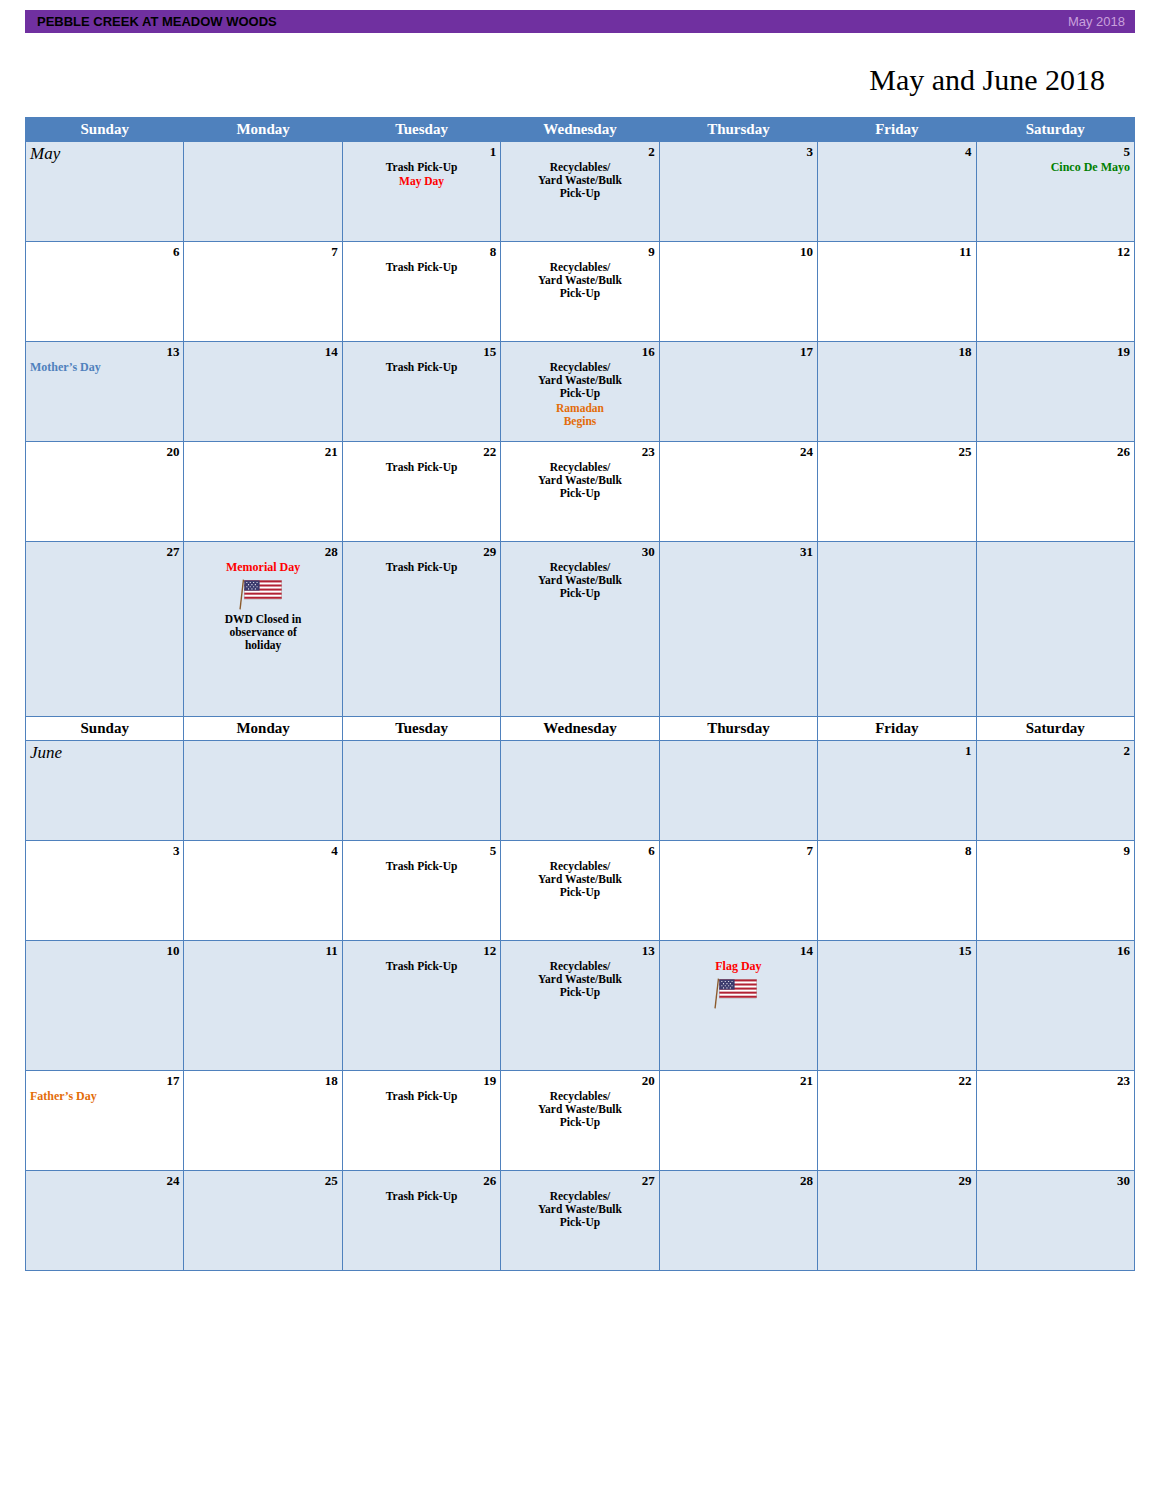PEBBLE CREEK AT MEADOW WOODS May 2018
May and June 2018
| Sunday | Monday | Tuesday | Wednesday | Thursday | Friday | Saturday |
| --- | --- | --- | --- | --- | --- | --- |
| May | | 1 Trash Pick-Up May Day | 2 Recyclables/ Yard Waste/Bulk Pick-Up | 3 | 4 | 5 Cinco De Mayo |
| 6 | 7 | 8 Trash Pick-Up | 9 Recyclables/ Yard Waste/Bulk Pick-Up | 10 | 11 | 12 |
| 13 Mother’s Day | 14 | 15 Trash Pick-Up | 16 Recyclables/ Yard Waste/Bulk Pick-Up Ramadan Begins | 17 | 18 | 19 |
| 20 | 21 | 22 Trash Pick-Up | 23 Recyclables/ Yard Waste/Bulk Pick-Up | 24 | 25 | 26 |
| 27 | 28 Memorial Day DWD Closed in observance of holiday | 29 Trash Pick-Up | 30 Recyclables/ Yard Waste/Bulk Pick-Up | 31 | | |
| Sunday | Monday | Tuesday | Wednesday | Thursday | Friday | Saturday |
| June | | | | | 1 | 2 |
| 3 | 4 | 5 Trash Pick-Up | 6 Recyclables/ Yard Waste/Bulk Pick-Up | 7 | 8 | 9 |
| 10 | 11 | 12 Trash Pick-Up | 13 Recyclables/ Yard Waste/Bulk Pick-Up | 14 Flag Day | 15 | 16 |
| 17 Father’s Day | 18 | 19 Trash Pick-Up | 20 Recyclables/ Yard Waste/Bulk Pick-Up | 21 | 22 | 23 |
| 24 | 25 | 26 Trash Pick-Up | 27 Recyclables/ Yard Waste/Bulk Pick-Up | 28 | 29 | 30 |